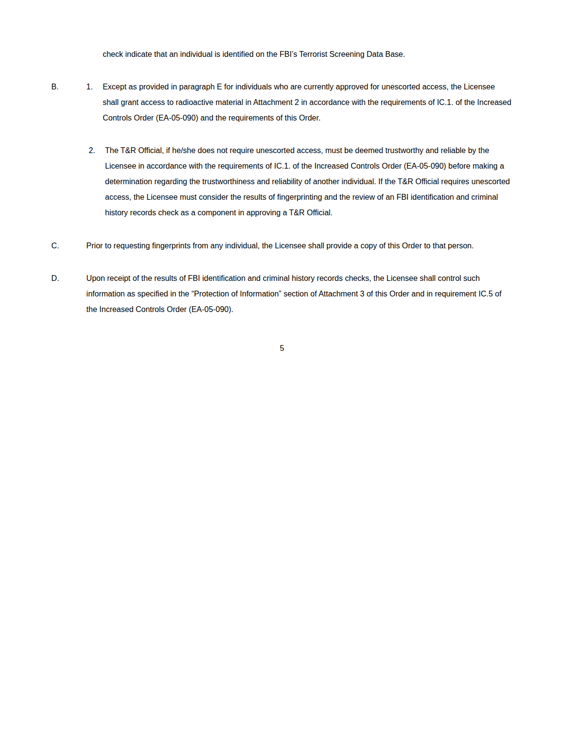check indicate that an individual is identified on the FBI’s Terrorist Screening Data Base.
B.
1.
Except as provided in paragraph E for individuals who are currently approved for unescorted access, the Licensee shall grant access to radioactive material in Attachment 2 in accordance with the requirements of IC.1. of the Increased Controls Order (EA-05-090) and the requirements of this Order.
2.
The T&R Official, if he/she does not require unescorted access, must be deemed trustworthy and reliable by the Licensee in accordance with the requirements of IC.1. of the Increased Controls Order (EA-05-090) before making a determination regarding the trustworthiness and reliability of another individual. If the T&R Official requires unescorted access, the Licensee must consider the results of fingerprinting and the review of an FBI identification and criminal history records check as a component in approving a T&R Official.
C.
Prior to requesting fingerprints from any individual, the Licensee shall provide a copy of this Order to that person.
D.
Upon receipt of the results of FBI identification and criminal history records checks, the Licensee shall control such information as specified in the “Protection of Information” section of Attachment 3 of this Order and in requirement IC.5 of the Increased Controls Order (EA-05-090).
5